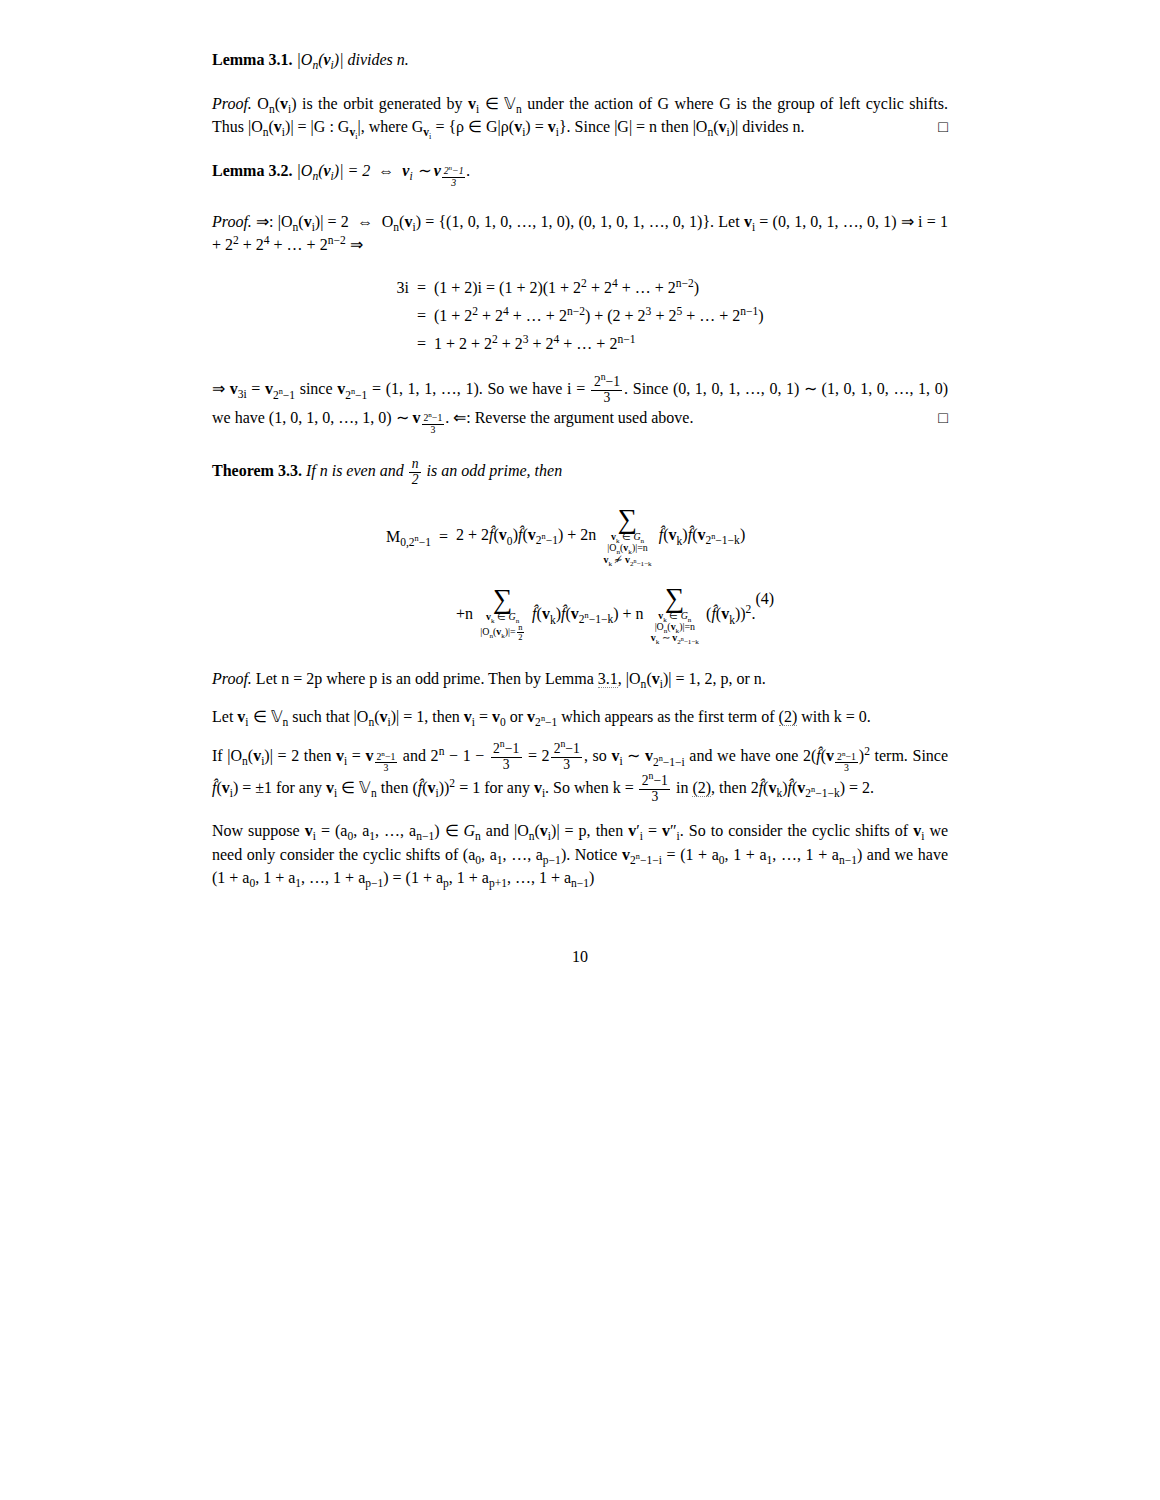Lemma 3.1. |On(vi)| divides n.
Proof. On(vi) is the orbit generated by vi ∈ 𝕍n under the action of G where G is the group of left cyclic shifts. Thus |On(vi)| = |G : Gvi|, where Gvi = {ρ ∈ G|ρ(vi) = vi}. Since |G| = n then |On(vi)| divides n. □
Lemma 3.2. |On(vi)| = 2 ⇔ vi ∼ v2n−13.
Proof. ⇒: |On(vi)| = 2 ⇔ On(vi) = {(1, 0, 1, 0, …, 1, 0), (0, 1, 0, 1, …, 0, 1)}. Let vi = (0, 1, 0, 1, …, 0, 1) ⇒ i = 1 + 22 + 24 + … + 2n−2 ⇒
| 3i | = | (1 + 2)i = (1 + 2)(1 + 2 2 + 2 4 + … + 2 n−2 ) |
| | = | (1 + 2 2 + 2 4 + … + 2 n−2 ) + (2 + 2 3 + 2 5 + … + 2 n−1 ) |
| | = | 1 + 2 + 2 2 + 2 3 + 2 4 + … + 2 n−1 |
⇒ v3i = v2n−1 since v2n−1 = (1, 1, 1, …, 1). So we have i = 2n−13. Since (0, 1, 0, 1, …, 0, 1) ∼ (1, 0, 1, 0, …, 1, 0) we have (1, 0, 1, 0, …, 1, 0) ∼ v2n−13. ⇐: Reverse the argument used above. □
Theorem 3.3. If n is even and n 2 is an odd prime, then
| M 0,2 n −1 | = | 2 + 2 f̂ ( v 0 ) f̂ ( v 2 n −1 ) + 2n ∑ v k ∈ G n /O n ( v k )/=n v k ≁̸ v 2 n −1−k f̂ ( v k ) f̂ ( v 2 n −1−k ) |
| | | +n ∑ v k ∈ G n /O n ( v k )/= n 2 f̂ ( v k ) f̂ ( v 2 n −1−k ) + n ∑ v k ∈ G n /O n ( v k )/=n v k ∼ v 2 n −1−k ( f̂ ( v k )) 2 . (4) |
Proof. Let n = 2p where p is an odd prime. Then by Lemma 3.1, |On(vi)| = 1, 2, p, or n.
Let vi ∈ 𝕍n such that |On(vi)| = 1, then vi = v0 or v2n−1 which appears as the first term of (2) with k = 0.
If |On(vi)| = 2 then vi = v2n−13 and 2n − 1 − 2n−13 = 22n−13, so vi ∼ v2n−1−i and we have one 2(f̂(v2n−13)2 term. Since f̂(vi) = ±1 for any vi ∈ 𝕍n then (f̂(vi))2 = 1 for any vi. So when k = 2n−13 in (2), then 2f̂(vk)f̂(v2n−1−k) = 2.
Now suppose vi = (a0, a1, …, an−1) ∈ Gn and |On(vi)| = p, then v′i = v″i. So to consider the cyclic shifts of vi we need only consider the cyclic shifts of (a0, a1, …, ap−1). Notice v2n−1−i = (1 + a0, 1 + a1, …, 1 + an−1) and we have (1 + a0, 1 + a1, …, 1 + ap−1) = (1 + ap, 1 + ap+1, …, 1 + an−1)
10